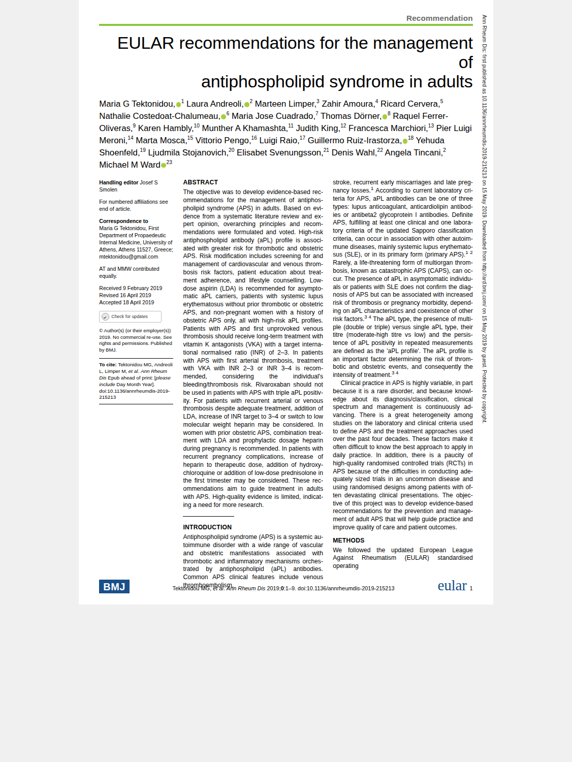Ann Rheum Dis: first published as 10.1136/annrheumdis-2019-215213 on 15 May 2019. Downloaded from http://ard.bmj.com/ on 15 May 2019 by guest. Protected by copyright.
Recommendation
EULAR recommendations for the management of
antiphospholipid syndrome in adults
Maria G Tektonidou,1 Laura Andreoli,2 Marteen Limper,3 Zahir Amoura,4 Ricard Cervera,5 Nathalie Costedoat-Chalumeau,6 Maria Jose Cuadrado,7 Thomas Dörner,8 Raquel Ferrer-Oliveras,9 Karen Hambly,10 Munther A Khamashta,11 Judith King,12 Francesca Marchiori,13 Pier Luigi Meroni,14 Marta Mosca,15 Vittorio Pengo,16 Luigi Raio,17 Guillermo Ruiz-Irastorza,18 Yehuda Shoenfeld,19 Ljudmila Stojanovich,20 Elisabet Svenungsson,21 Denis Wahl,22 Angela Tincani,2 Michael M Ward23
Handling editor Josef S Smolen
For numbered affiliations see end of article.
Correspondence to
Maria G Tektonidou, First Department of Propaedeutic Internal Medicine, University of Athens, Athens 11527, Greece; mtektonidou@gmail.com
AT and MMW contributed equally.
Received 9 February 2019
Revised 16 April 2019
Accepted 18 April 2019
Check for updates
© Author(s) (or their employer(s)) 2019. No commercial re-use. See rights and permissions. Published by BMJ.
To cite: Tektonidou MG, Andreoli L, Limper M, et al. Ann Rheum Dis Epub ahead of print: [please include Day Month Year]. doi:10.1136/annrheumdis-2019-215213
ABSTRACT
The objective was to develop evidence-based recommendations for the management of antiphospholipid syndrome (APS) in adults. Based on evidence from a systematic literature review and expert opinion, overarching principles and recommendations were formulated and voted. High-risk antiphospholipid antibody (aPL) profile is associated with greater risk for thrombotic and obstetric APS. Risk modification includes screening for and management of cardiovascular and venous thrombosis risk factors, patient education about treatment adherence, and lifestyle counselling. Low-dose aspirin (LDA) is recommended for asymptomatic aPL carriers, patients with systemic lupus erythematosus without prior thrombotic or obstetric APS, and non-pregnant women with a history of obstetric APS only, all with high-risk aPL profiles. Patients with APS and first unprovoked venous thrombosis should receive long-term treatment with vitamin K antagonists (VKA) with a target international normalised ratio (INR) of 2–3. In patients with APS with first arterial thrombosis, treatment with VKA with INR 2–3 or INR 3–4 is recommended, considering the individual's bleeding/thrombosis risk. Rivaroxaban should not be used in patients with APS with triple aPL positivity. For patients with recurrent arterial or venous thrombosis despite adequate treatment, addition of LDA, increase of INR target to 3–4 or switch to low molecular weight heparin may be considered. In women with prior obstetric APS, combination treatment with LDA and prophylactic dosage heparin during pregnancy is recommended. In patients with recurrent pregnancy complications, increase of heparin to therapeutic dose, addition of hydroxychloroquine or addition of low-dose prednisolone in the first trimester may be considered. These recommendations aim to guide treatment in adults with APS. High-quality evidence is limited, indicating a need for more research.
INTRODUCTION
Antiphospholipid syndrome (APS) is a systemic autoimmune disorder with a wide range of vascular and obstetric manifestations associated with thrombotic and inflammatory mechanisms orchestrated by antiphospholipid (aPL) antibodies. Common APS clinical features include venous thromboembolism,
stroke, recurrent early miscarriages and late pregnancy losses.1 According to current laboratory criteria for APS, aPL antibodies can be one of three types: lupus anticoagulant, anticardiolipin antibodies or antibeta2 glycoprotein I antibodies. Definite APS, fulfilling at least one clinical and one laboratory criteria of the updated Sapporo classification criteria, can occur in association with other autoimmune diseases, mainly systemic lupus erythematosus (SLE), or in its primary form (primary APS).1 2 Rarely, a life-threatening form of multiorgan thrombosis, known as catastrophic APS (CAPS), can occur. The presence of aPL in asymptomatic individuals or patients with SLE does not confirm the diagnosis of APS but can be associated with increased risk of thrombosis or pregnancy morbidity, depending on aPL characteristics and coexistence of other risk factors.3 4 The aPL type, the presence of multiple (double or triple) versus single aPL type, their titre (moderate-high titre vs low) and the persistence of aPL positivity in repeated measurements are defined as the 'aPL profile'. The aPL profile is an important factor determining the risk of thrombotic and obstetric events, and consequently the intensity of treatment.3 4
Clinical practice in APS is highly variable, in part because it is a rare disorder, and because knowledge about its diagnosis/classification, clinical spectrum and management is continuously advancing. There is a great heterogeneity among studies on the laboratory and clinical criteria used to define APS and the treatment approaches used over the past four decades. These factors make it often difficult to know the best approach to apply in daily practice. In addition, there is a paucity of high-quality randomised controlled trials (RCTs) in APS because of the difficulties in conducting adequately sized trials in an uncommon disease and using randomised designs among patients with often devastating clinical presentations. The objective of this project was to develop evidence-based recommendations for the prevention and management of adult APS that will help guide practice and improve quality of care and patient outcomes.
METHODS
We followed the updated European League Against Rheumatism (EULAR) standardised operating
BMJ
Tektonidou MG, et al. Ann Rheum Dis 2019;0:1–9. doi:10.1136/annrheumdis-2019-215213
eular 1